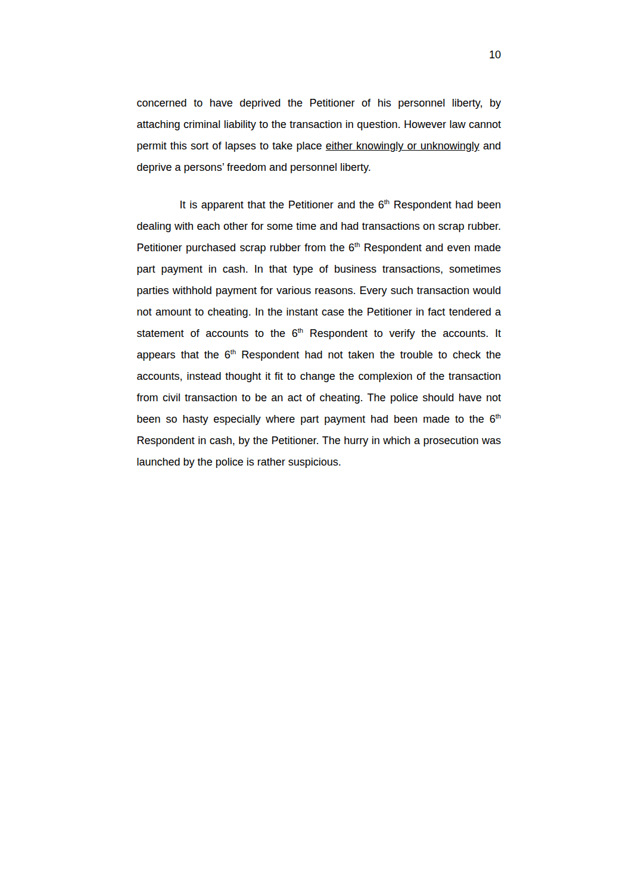10
concerned to have deprived the Petitioner of his personnel liberty, by attaching criminal liability to the transaction in question. However law cannot permit this sort of lapses to take place either knowingly or unknowingly and deprive a persons’ freedom and personnel liberty.
It is apparent that the Petitioner and the 6th Respondent had been dealing with each other for some time and had transactions on scrap rubber. Petitioner purchased scrap rubber from the 6th Respondent and even made part payment in cash. In that type of business transactions, sometimes parties withhold payment for various reasons. Every such transaction would not amount to cheating. In the instant case the Petitioner in fact tendered a statement of accounts to the 6th Respondent to verify the accounts. It appears that the 6th Respondent had not taken the trouble to check the accounts, instead thought it fit to change the complexion of the transaction from civil transaction to be an act of cheating. The police should have not been so hasty especially where part payment had been made to the 6th Respondent in cash, by the Petitioner. The hurry in which a prosecution was launched by the police is rather suspicious.